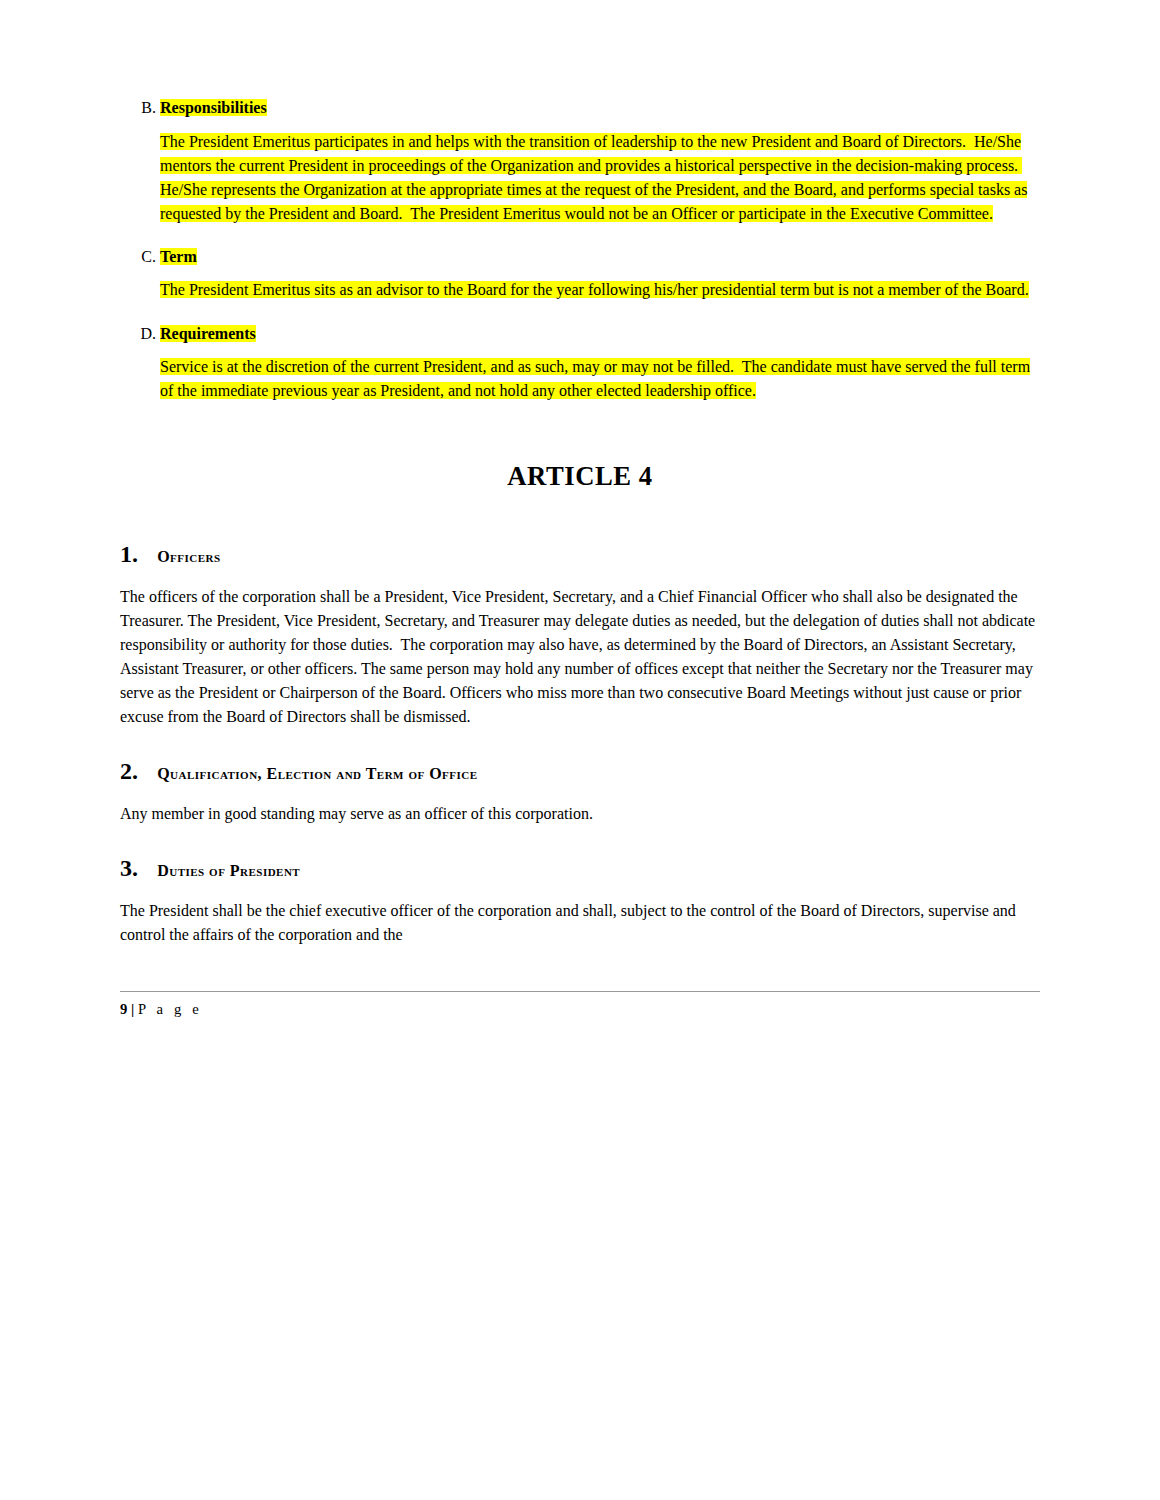Responsibilities
The President Emeritus participates in and helps with the transition of leadership to the new President and Board of Directors. He/She mentors the current President in proceedings of the Organization and provides a historical perspective in the decision-making process. He/She represents the Organization at the appropriate times at the request of the President, and the Board, and performs special tasks as requested by the President and Board. The President Emeritus would not be an Officer or participate in the Executive Committee.
Term
The President Emeritus sits as an advisor to the Board for the year following his/her presidential term but is not a member of the Board.
Requirements
Service is at the discretion of the current President, and as such, may or may not be filled. The candidate must have served the full term of the immediate previous year as President, and not hold any other elected leadership office.
ARTICLE 4
1. Officers
The officers of the corporation shall be a President, Vice President, Secretary, and a Chief Financial Officer who shall also be designated the Treasurer. The President, Vice President, Secretary, and Treasurer may delegate duties as needed, but the delegation of duties shall not abdicate responsibility or authority for those duties. The corporation may also have, as determined by the Board of Directors, an Assistant Secretary, Assistant Treasurer, or other officers. The same person may hold any number of offices except that neither the Secretary nor the Treasurer may serve as the President or Chairperson of the Board. Officers who miss more than two consecutive Board Meetings without just cause or prior excuse from the Board of Directors shall be dismissed.
2. Qualification, Election and Term of Office
Any member in good standing may serve as an officer of this corporation.
3. Duties of President
The President shall be the chief executive officer of the corporation and shall, subject to the control of the Board of Directors, supervise and control the affairs of the corporation and the
9 | P a g e